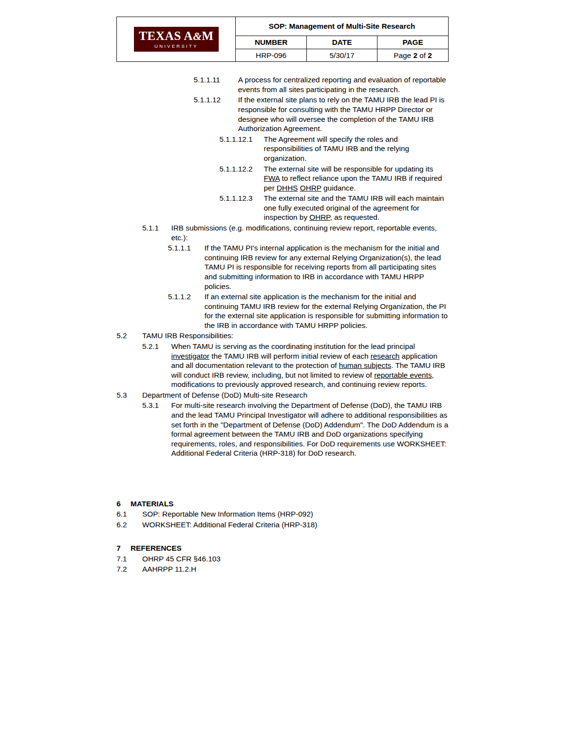| TEXAS A & M UNIVERSITY | SOP: Management of Multi-Site Research |
| NUMBER | DATE | PAGE |
| HRP-096 | 5/30/17 | Page 2 of 2 |
5.1.1.11 A process for centralized reporting and evaluation of reportable events from all sites participating in the research.
5.1.1.12 If the external site plans to rely on the TAMU IRB the lead PI is responsible for consulting with the TAMU HRPP Director or designee who will oversee the completion of the TAMU IRB Authorization Agreement.
5.1.1.12.1 The Agreement will specify the roles and responsibilities of TAMU IRB and the relying organization.
5.1.1.12.2 The external site will be responsible for updating its FWA to reflect reliance upon the TAMU IRB if required per DHHS OHRP guidance.
5.1.1.12.3 The external site and the TAMU IRB will each maintain one fully executed original of the agreement for inspection by OHRP, as requested.
5.1.1 IRB submissions (e.g. modifications, continuing review report, reportable events, etc.):
5.1.1.1 If the TAMU PI's internal application is the mechanism for the initial and continuing IRB review for any external Relying Organization(s), the lead TAMU PI is responsible for receiving reports from all participating sites and submitting information to IRB in accordance with TAMU HRPP policies.
5.1.1.2 If an external site application is the mechanism for the initial and continuing TAMU IRB review for the external Relying Organization, the PI for the external site application is responsible for submitting information to the IRB in accordance with TAMU HRPP policies.
5.2 TAMU IRB Responsibilities:
5.2.1 When TAMU is serving as the coordinating institution for the lead principal investigator the TAMU IRB will perform initial review of each research application and all documentation relevant to the protection of human subjects. The TAMU IRB will conduct IRB review, including, but not limited to review of reportable events, modifications to previously approved research, and continuing review reports.
5.3 Department of Defense (DoD) Multi-site Research
5.3.1 For multi-site research involving the Department of Defense (DoD), the TAMU IRB and the lead TAMU Principal Investigator will adhere to additional responsibilities as set forth in the "Department of Defense (DoD) Addendum". The DoD Addendum is a formal agreement between the TAMU IRB and DoD organizations specifying requirements, roles, and responsibilities. For DoD requirements use WORKSHEET: Additional Federal Criteria (HRP-318) for DoD research.
6 MATERIALS
6.1 SOP: Reportable New Information Items (HRP-092)
6.2 WORKSHEET: Additional Federal Criteria (HRP-318)
7 REFERENCES
7.1 OHRP 45 CFR §46.103
7.2 AAHRPP 11.2.H